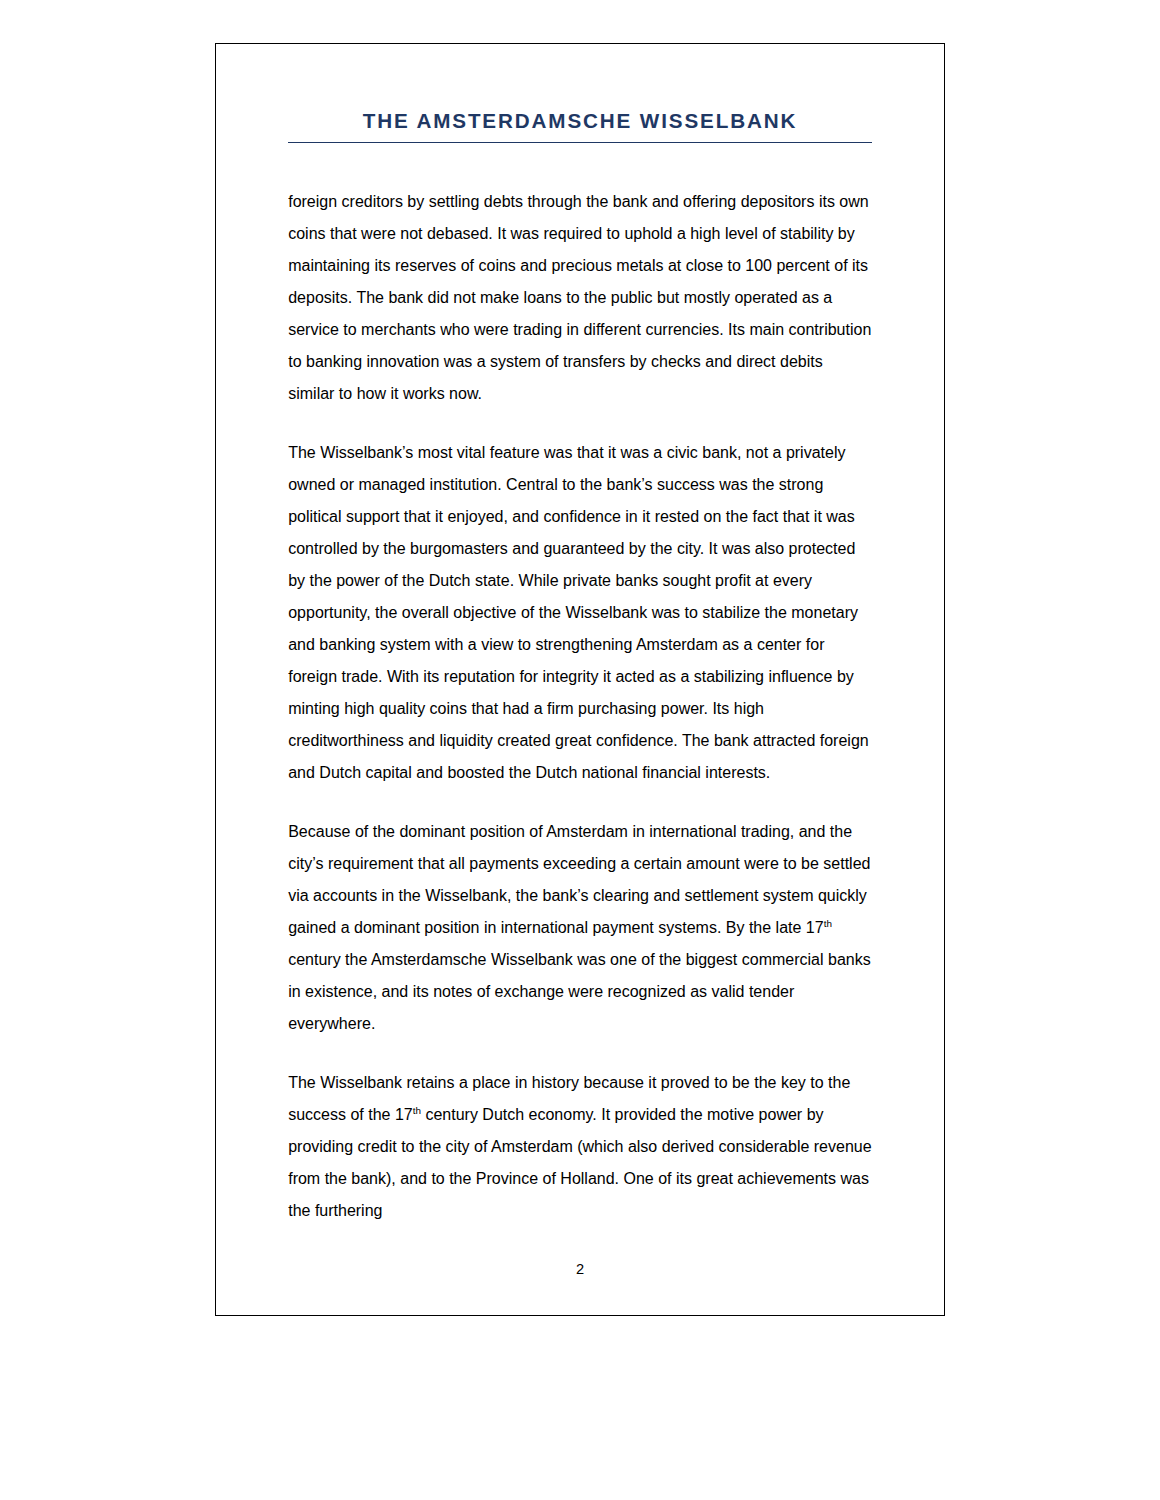The Amsterdamsche Wisselbank
foreign creditors by settling debts through the bank and offering depositors its own coins that were not debased. It was required to uphold a high level of stability by maintaining its reserves of coins and precious metals at close to 100 percent of its deposits. The bank did not make loans to the public but mostly operated as a service to merchants who were trading in different currencies. Its main contribution to banking innovation was a system of transfers by checks and direct debits similar to how it works now.
The Wisselbank’s most vital feature was that it was a civic bank, not a privately owned or managed institution. Central to the bank’s success was the strong political support that it enjoyed, and confidence in it rested on the fact that it was controlled by the burgomasters and guaranteed by the city. It was also protected by the power of the Dutch state. While private banks sought profit at every opportunity, the overall objective of the Wisselbank was to stabilize the monetary and banking system with a view to strengthening Amsterdam as a center for foreign trade. With its reputation for integrity it acted as a stabilizing influence by minting high quality coins that had a firm purchasing power. Its high creditworthiness and liquidity created great confidence. The bank attracted foreign and Dutch capital and boosted the Dutch national financial interests.
Because of the dominant position of Amsterdam in international trading, and the city’s requirement that all payments exceeding a certain amount were to be settled via accounts in the Wisselbank, the bank’s clearing and settlement system quickly gained a dominant position in international payment systems. By the late 17th century the Amsterdamsche Wisselbank was one of the biggest commercial banks in existence, and its notes of exchange were recognized as valid tender everywhere.
The Wisselbank retains a place in history because it proved to be the key to the success of the 17th century Dutch economy. It provided the motive power by providing credit to the city of Amsterdam (which also derived considerable revenue from the bank), and to the Province of Holland. One of its great achievements was the furthering
2